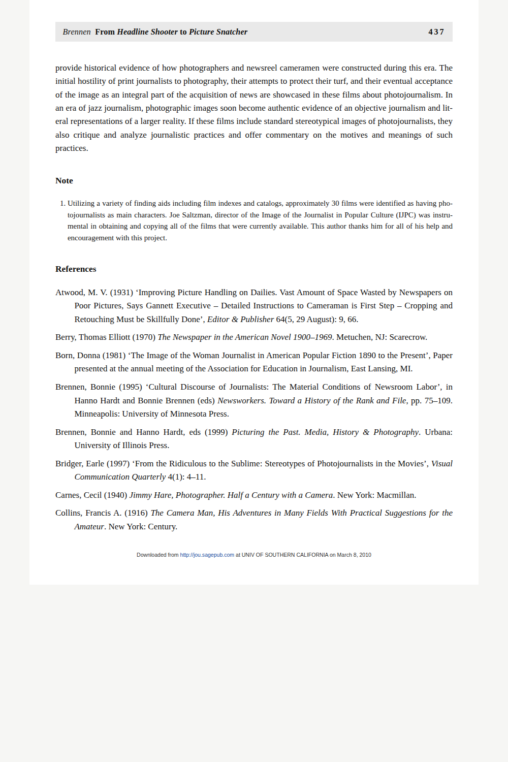Brennen From Headline Shooter to Picture Snatcher 437
provide historical evidence of how photographers and newsreel cameramen were constructed during this era. The initial hostility of print journalists to photography, their attempts to protect their turf, and their eventual acceptance of the image as an integral part of the acquisition of news are showcased in these films about photojournalism. In an era of jazz journalism, photographic images soon become authentic evidence of an objective journalism and literal representations of a larger reality. If these films include standard stereotypical images of photojournalists, they also critique and analyze journalistic practices and offer commentary on the motives and meanings of such practices.
Note
Utilizing a variety of finding aids including film indexes and catalogs, approximately 30 films were identified as having photojournalists as main characters. Joe Saltzman, director of the Image of the Journalist in Popular Culture (IJPC) was instrumental in obtaining and copying all of the films that were currently available. This author thanks him for all of his help and encouragement with this project.
References
Atwood, M. V. (1931) ‘Improving Picture Handling on Dailies. Vast Amount of Space Wasted by Newspapers on Poor Pictures, Says Gannett Executive – Detailed Instructions to Cameraman is First Step – Cropping and Retouching Must be Skillfully Done’, Editor & Publisher 64(5, 29 August): 9, 66.
Berry, Thomas Elliott (1970) The Newspaper in the American Novel 1900–1969. Metuchen, NJ: Scarecrow.
Born, Donna (1981) ‘The Image of the Woman Journalist in American Popular Fiction 1890 to the Present’, Paper presented at the annual meeting of the Association for Education in Journalism, East Lansing, MI.
Brennen, Bonnie (1995) ‘Cultural Discourse of Journalists: The Material Conditions of Newsroom Labor’, in Hanno Hardt and Bonnie Brennen (eds) Newsworkers. Toward a History of the Rank and File, pp. 75–109. Minneapolis: University of Minnesota Press.
Brennen, Bonnie and Hanno Hardt, eds (1999) Picturing the Past. Media, History & Photography. Urbana: University of Illinois Press.
Bridger, Earle (1997) ‘From the Ridiculous to the Sublime: Stereotypes of Photojournalists in the Movies’, Visual Communication Quarterly 4(1): 4–11.
Carnes, Cecil (1940) Jimmy Hare, Photographer. Half a Century with a Camera. New York: Macmillan.
Collins, Francis A. (1916) The Camera Man, His Adventures in Many Fields With Practical Suggestions for the Amateur. New York: Century.
Downloaded from http://jou.sagepub.com at UNIV OF SOUTHERN CALIFORNIA on March 8, 2010